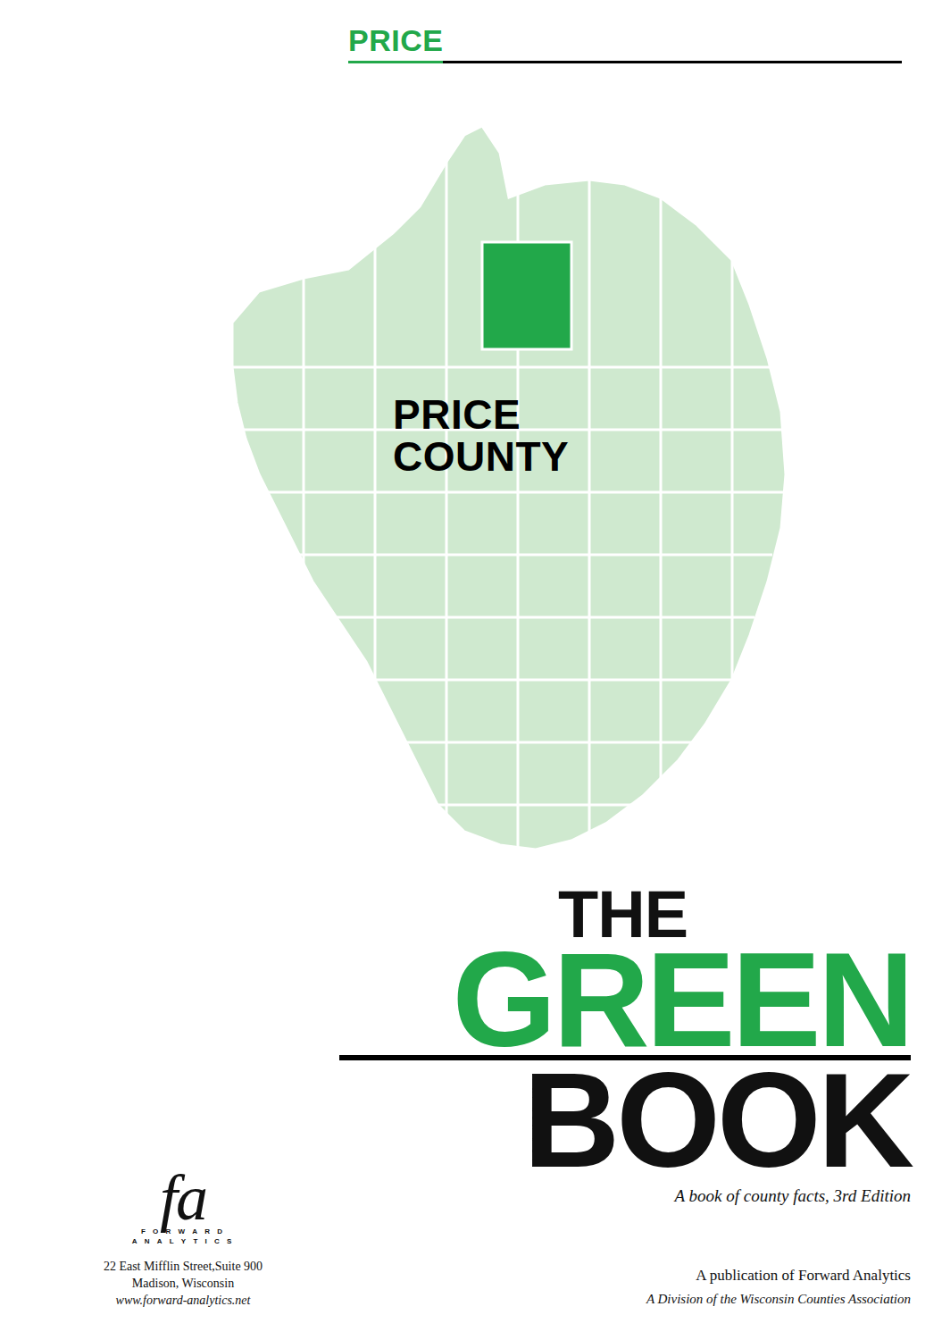PRICE
PRICE
COUNTY
THE
GREEN
BOOK
A book of county facts, 3rd Edition
fa
F O R W A R D
A N A L Y T I C S
22 East Mifflin Street,Suite 900
Madison, Wisconsin
www.forward-analytics.net
A publication of Forward Analytics
A Division of the Wisconsin Counties Association